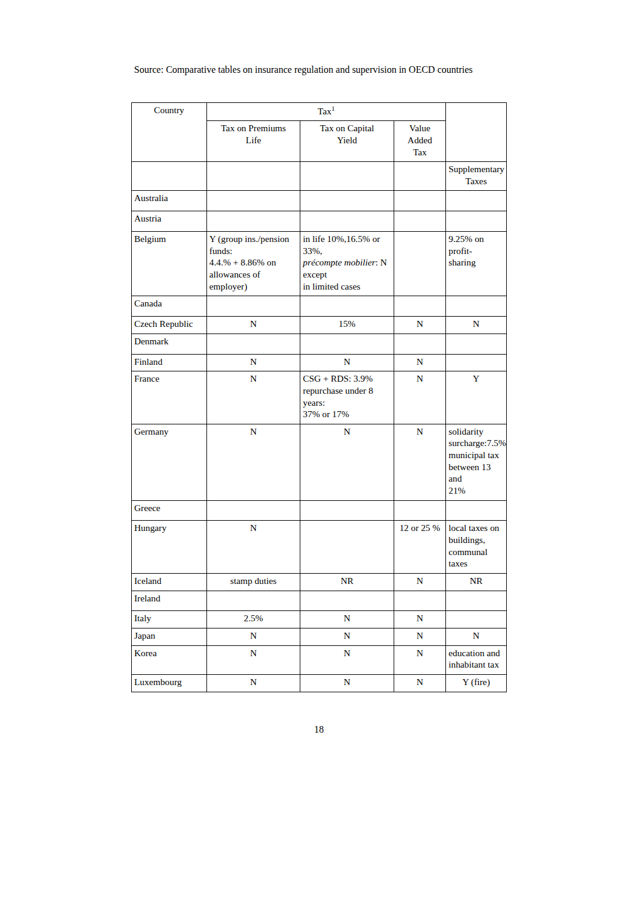Source: Comparative tables on insurance regulation and supervision in OECD countries
| Country | Tax 1 | |
| Tax on Premiums Life | Tax on Capital Yield | Value Added Tax |
| | | | | Supplementary Taxes |
| Australia | | | | |
| Austria | | | | |
| Belgium | Y (group ins./pension funds: 4.4.% + 8.86% on allowances of employer) | in life 10%,16.5% or 33%, précompte mobilier : N except in limited cases | | 9.25% on profit- sharing |
| Canada | | | | |
| Czech Republic | N | 15% | N | N |
| Denmark | | | | |
| Finland | N | N | N | |
| France | N | CSG + RDS: 3.9% repurchase under 8 years: 37% or 17% | N | Y |
| Germany | N | N | N | solidarity surcharge:7.5% municipal tax between 13 and 21% |
| Greece | | | | |
| Hungary | N | | 12 or 25 % | local taxes on buildings, communal taxes |
| Iceland | stamp duties | NR | N | NR |
| Ireland | | | | |
| Italy | 2.5% | N | N | |
| Japan | N | N | N | N |
| Korea | N | N | N | education and inhabitant tax |
| Luxembourg | N | N | N | Y (fire) |
18